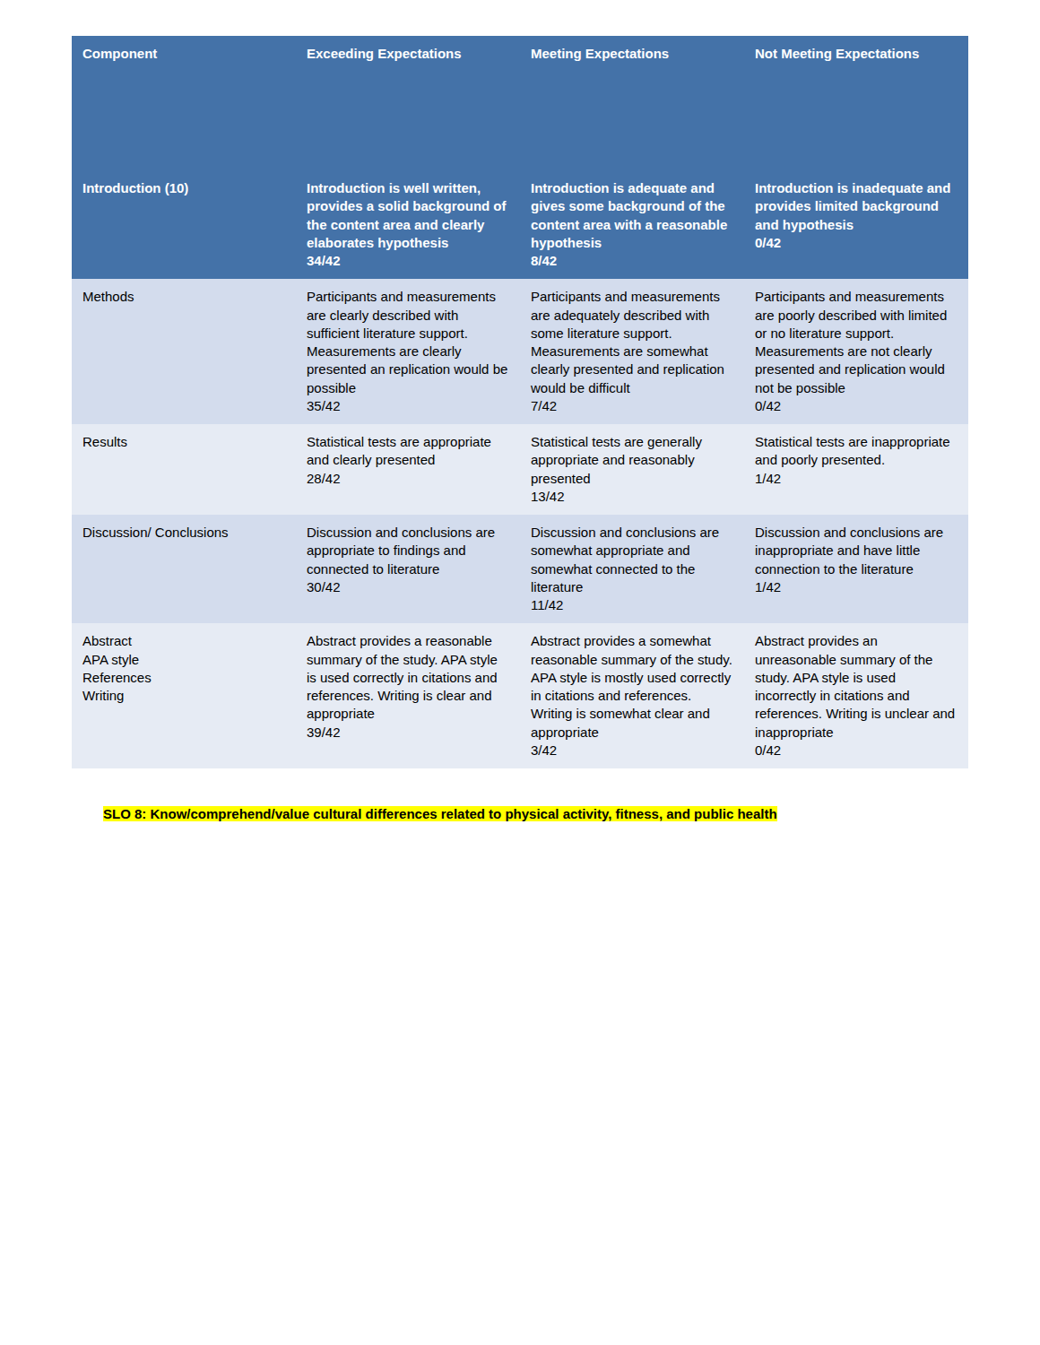| Component | Exceeding Expectations | Meeting Expectations | Not Meeting Expectations |
| --- | --- | --- | --- |
| Introduction (10) | Introduction is well written, provides a solid background of the content area and clearly elaborates hypothesis 34/42 | Introduction is adequate and gives some background of the content area with a reasonable hypothesis 8/42 | Introduction is inadequate and provides limited background and hypothesis 0/42 |
| Methods | Participants and measurements are clearly described with sufficient literature support. Measurements are clearly presented an replication would be possible 35/42 | Participants and measurements are adequately described with some literature support. Measurements are somewhat clearly presented and replication would be difficult 7/42 | Participants and measurements are poorly described with limited or no literature support. Measurements are not clearly presented and replication would not be possible 0/42 |
| Results | Statistical tests are appropriate and clearly presented 28/42 | Statistical tests are generally appropriate and reasonably presented 13/42 | Statistical tests are inappropriate and poorly presented. 1/42 |
| Discussion/ Conclusions | Discussion and conclusions are appropriate to findings and connected to literature 30/42 | Discussion and conclusions are somewhat appropriate and somewhat connected to the literature 11/42 | Discussion and conclusions are inappropriate and have little connection to the literature 1/42 |
| Abstract APA style References Writing | Abstract provides a reasonable summary of the study. APA style is used correctly in citations and references. Writing is clear and appropriate 39/42 | Abstract provides a somewhat reasonable summary of the study. APA style is mostly used correctly in citations and references. Writing is somewhat clear and appropriate 3/42 | Abstract provides an unreasonable summary of the study. APA style is used incorrectly in citations and references. Writing is unclear and inappropriate 0/42 |
SLO 8: Know/comprehend/value cultural differences related to physical activity, fitness, and public health